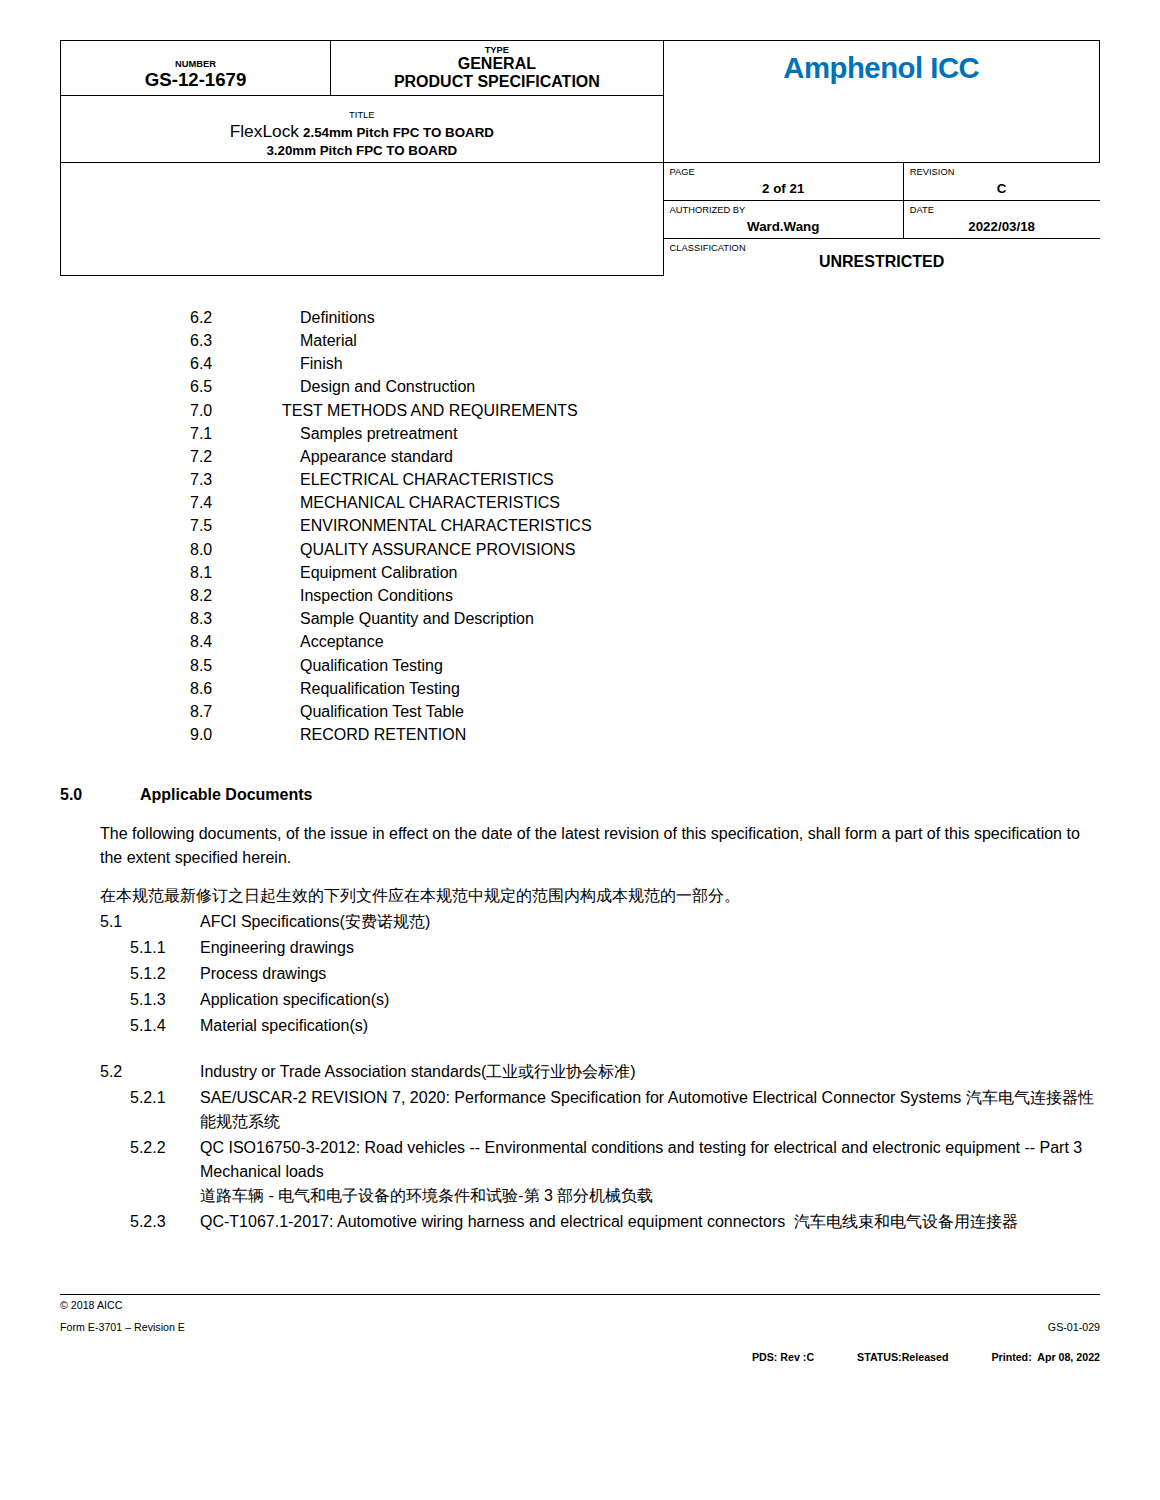| NUMBER GS-12-1679 | TYPE GENERAL PRODUCT SPECIFICATION | Amphenol ICC |
| TITLE FlexLock 2.54mm Pitch FPC TO BOARD 3.20mm Pitch FPC TO BOARD |
| | / PAGE 2 of 21 / REVISION C / / AUTHORIZED BY Ward.Wang / DATE 2022/03/18 / / CLASSIFICATION UNRESTRICTED / |
6.2 Definitions
6.3 Material
6.4 Finish
6.5 Design and Construction
7.0 TEST METHODS AND REQUIREMENTS
7.1 Samples pretreatment
7.2 Appearance standard
7.3 ELECTRICAL CHARACTERISTICS
7.4 MECHANICAL CHARACTERISTICS
7.5 ENVIRONMENTAL CHARACTERISTICS
8.0 QUALITY ASSURANCE PROVISIONS
8.1 Equipment Calibration
8.2 Inspection Conditions
8.3 Sample Quantity and Description
8.4 Acceptance
8.5 Qualification Testing
8.6 Requalification Testing
8.7 Qualification Test Table
9.0 RECORD RETENTION
5.0 Applicable Documents
The following documents, of the issue in effect on the date of the latest revision of this specification, shall form a part of this specification to the extent specified herein.
在本规范最新修订之日起生效的下列文件应在本规范中规定的范围内构成本规范的一部分。
5.1 AFCI Specifications(安费诺规范)
5.1.1 Engineering drawings
5.1.2 Process drawings
5.1.3 Application specification(s)
5.1.4 Material specification(s)
5.2 Industry or Trade Association standards(工业或行业协会标准)
5.2.1 SAE/USCAR-2 REVISION 7, 2020: Performance Specification for Automotive Electrical Connector Systems 汽车电气连接器性能规范系统
5.2.2 QC ISO16750-3-2012: Road vehicles -- Environmental conditions and testing for electrical and electronic equipment -- Part 3 Mechanical loads
道路车辆 - 电气和电子设备的环境条件和试验-第 3 部分机械负载
5.2.3 QC-T1067.1-2017: Automotive wiring harness and electrical equipment connectors 汽车电线束和电气设备用连接器
© 2018 AICC
Form E-3701 – Revision E GS-01-029
PDS: Rev :C STATUS:Released Printed: Apr 08, 2022